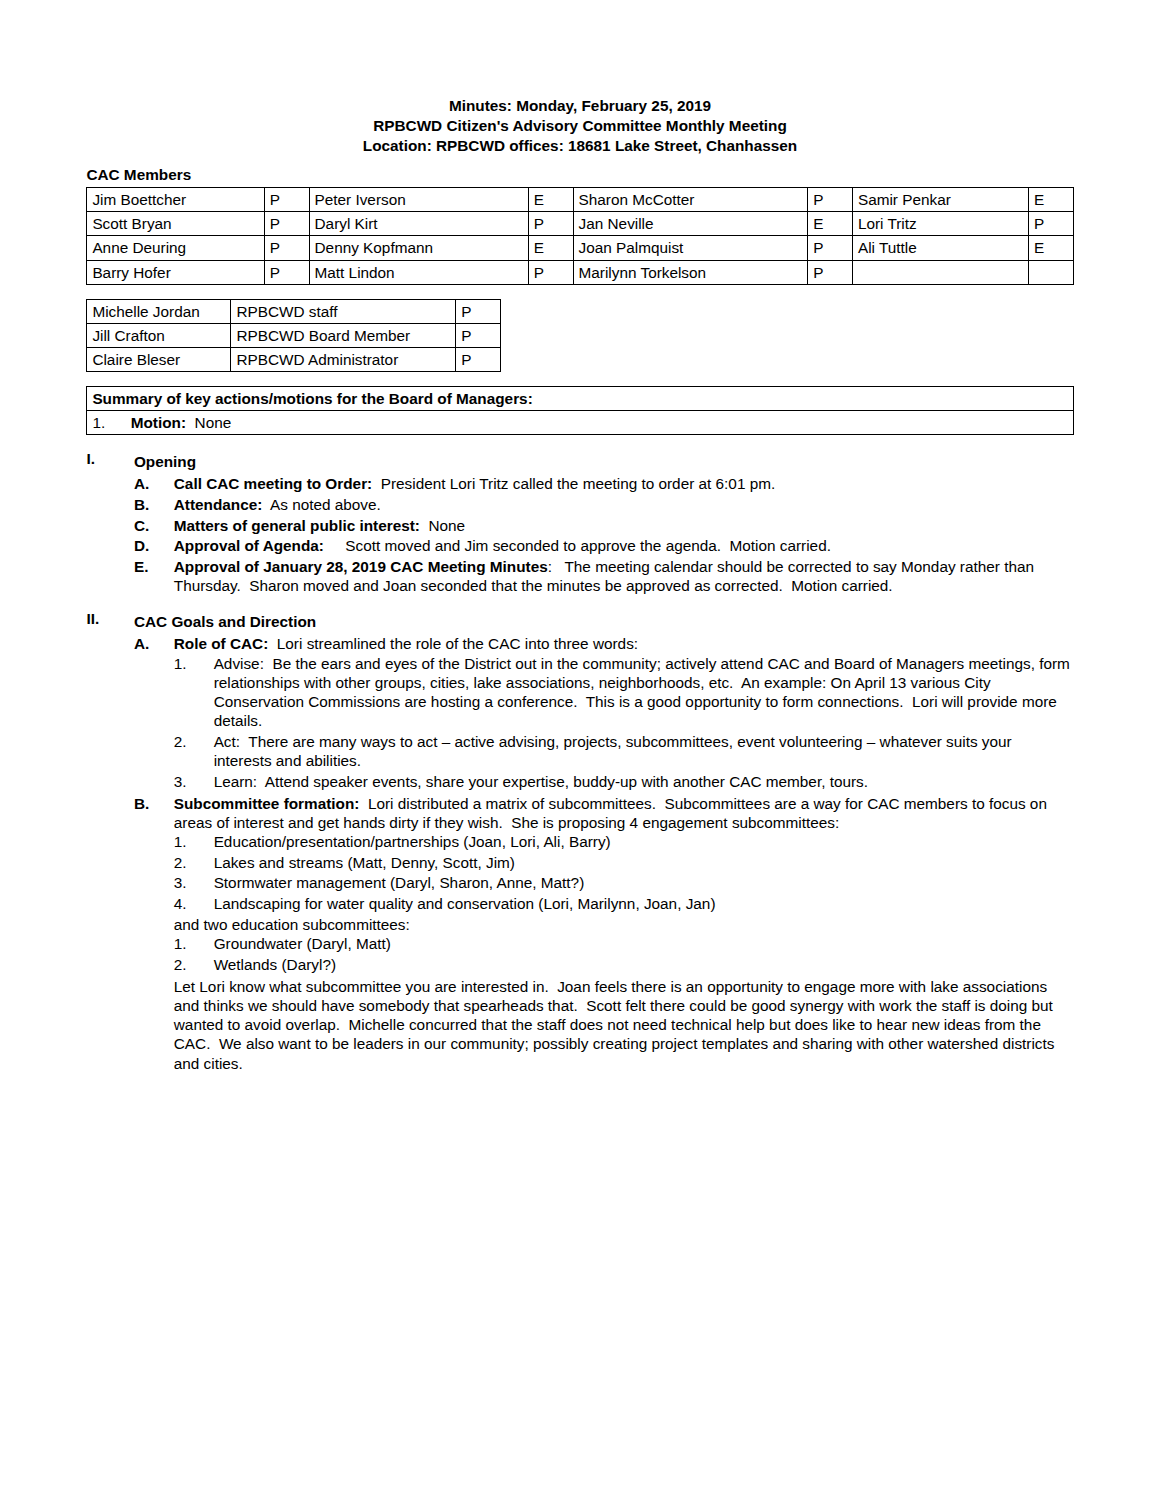Minutes: Monday, February 25, 2019 RPBCWD Citizen's Advisory Committee Monthly Meeting Location: RPBCWD offices: 18681 Lake Street, Chanhassen
CAC Members
| Jim Boettcher | P | Peter Iverson | E | Sharon McCotter | P | Samir Penkar | E |
| Scott Bryan | P | Daryl Kirt | P | Jan Neville | E | Lori Tritz | P |
| Anne Deuring | P | Denny Kopfmann | E | Joan Palmquist | P | Ali Tuttle | E |
| Barry Hofer | P | Matt Lindon | P | Marilynn Torkelson | P | | |
| Michelle Jordan | RPBCWD staff | P |
| Jill Crafton | RPBCWD Board Member | P |
| Claire Bleser | RPBCWD Administrator | P |
| Summary of key actions/motions for the Board of Managers: |
| 1. Motion: None |
I.
Opening
A.
Call CAC meeting to Order: President Lori Tritz called the meeting to order at 6:01 pm.
B.
Attendance: As noted above.
C.
Matters of general public interest: None
D.
Approval of Agenda: Scott moved and Jim seconded to approve the agenda. Motion carried.
E.
Approval of January 28, 2019 CAC Meeting Minutes: The meeting calendar should be corrected to say Monday rather than Thursday. Sharon moved and Joan seconded that the minutes be approved as corrected. Motion carried.
II.
CAC Goals and Direction
A.
Role of CAC: Lori streamlined the role of the CAC into three words:
1.
Advise: Be the ears and eyes of the District out in the community; actively attend CAC and Board of Managers meetings, form relationships with other groups, cities, lake associations, neighborhoods, etc. An example: On April 13 various City Conservation Commissions are hosting a conference. This is a good opportunity to form connections. Lori will provide more details.
2.
Act: There are many ways to act – active advising, projects, subcommittees, event volunteering – whatever suits your interests and abilities.
3.
Learn: Attend speaker events, share your expertise, buddy-up with another CAC member, tours.
B.
Subcommittee formation: Lori distributed a matrix of subcommittees. Subcommittees are a way for CAC members to focus on areas of interest and get hands dirty if they wish. She is proposing 4 engagement subcommittees:
1.
Education/presentation/partnerships (Joan, Lori, Ali, Barry)
2.
Lakes and streams (Matt, Denny, Scott, Jim)
3.
Stormwater management (Daryl, Sharon, Anne, Matt?)
4.
Landscaping for water quality and conservation (Lori, Marilynn, Joan, Jan)
and two education subcommittees:
1.
Groundwater (Daryl, Matt)
2.
Wetlands (Daryl?)
Let Lori know what subcommittee you are interested in. Joan feels there is an opportunity to engage more with lake associations and thinks we should have somebody that spearheads that. Scott felt there could be good synergy with work the staff is doing but wanted to avoid overlap. Michelle concurred that the staff does not need technical help but does like to hear new ideas from the CAC. We also want to be leaders in our community; possibly creating project templates and sharing with other watershed districts and cities.